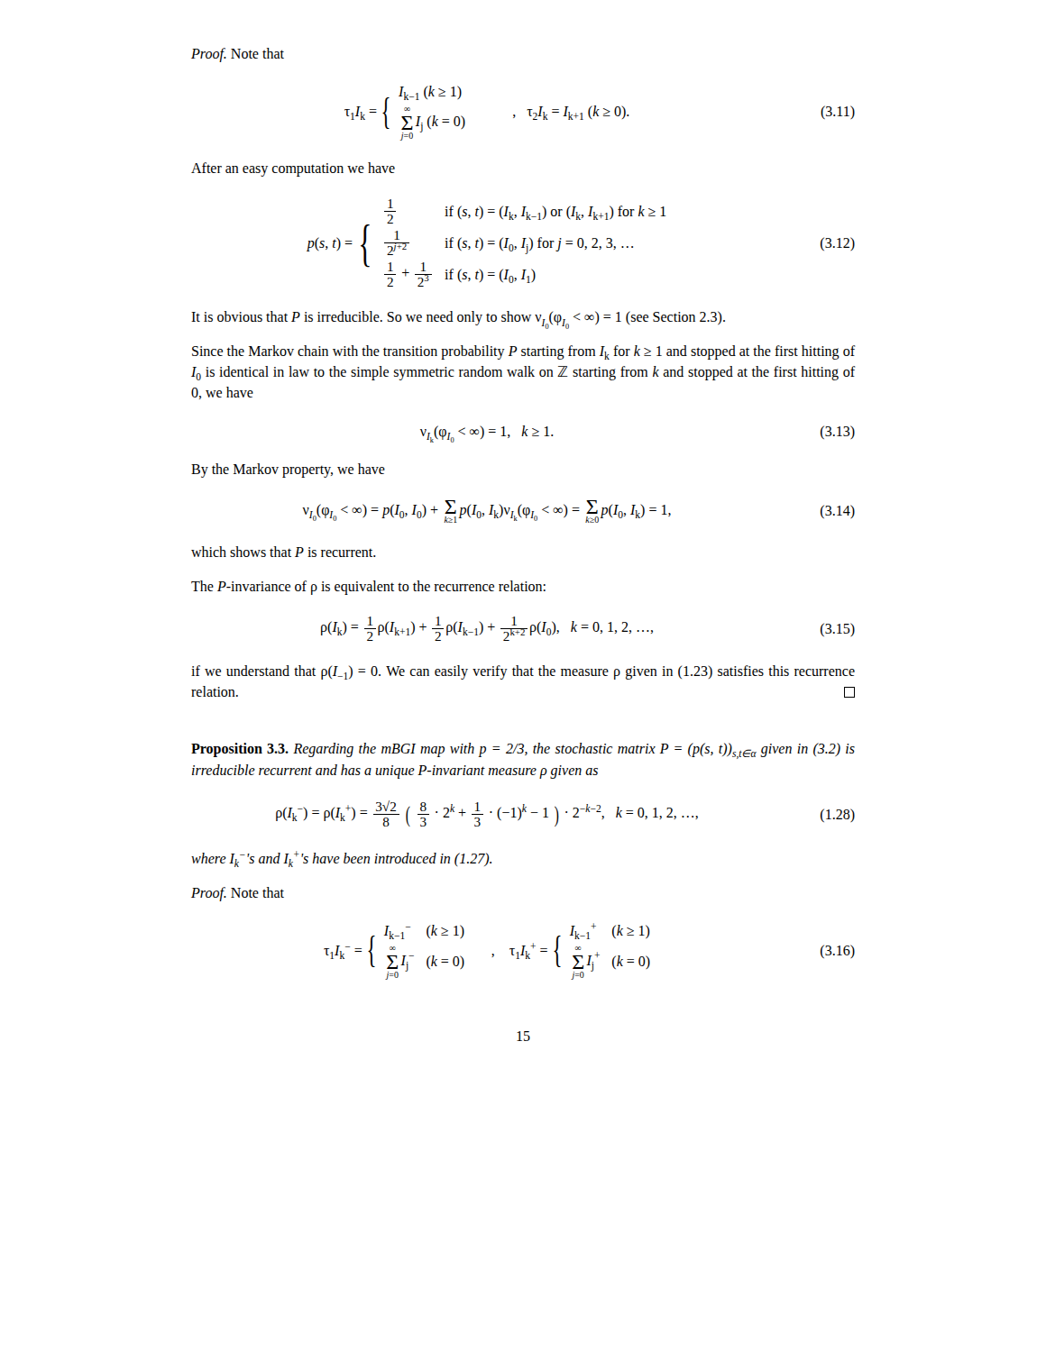Proof. Note that
τ1Ik = { Ik−1 (k ≥ 1) ∞Σj=0 Ij (k = 0) , τ2Ik = Ik+1 (k ≥ 0).
(3.11)
After an easy computation we have
p(s, t) = { 12 if (s, t) = (Ik, Ik−1) or (Ik, Ik+1) for k ≥ 1 12j+2 if (s, t) = (I0, Ij) for j = 0, 2, 3, … 12 + 123 if (s, t) = (I0, I1)
(3.12)
It is obvious that P is irreducible. So we need only to show νI0(φI0 < ∞) = 1 (see Section 2.3).
Since the Markov chain with the transition probability P starting from Ik for k ≥ 1 and stopped at the first hitting of I0 is identical in law to the simple symmetric random walk on ℤ starting from k and stopped at the first hitting of 0, we have
νIk(φI0 < ∞) = 1, k ≥ 1.
(3.13)
By the Markov property, we have
νI0(φI0 < ∞) = p(I0, I0) + Σk≥1 p(I0, Ik)νIk(φI0 < ∞) = Σk≥0 p(I0, Ik) = 1,
(3.14)
which shows that P is recurrent.
The P-invariance of ρ is equivalent to the recurrence relation:
ρ(Ik) = 12ρ(Ik+1) + 12ρ(Ik−1) + 12k+2ρ(I0), k = 0, 1, 2, …,
(3.15)
if we understand that ρ(I−1) = 0. We can easily verify that the measure ρ given in (1.23) satisfies this recurrence relation.
Proposition 3.3. Regarding the mBGI map with p = 2/3, the stochastic matrix P = (p(s, t))s,t∈α given in (3.2) is irreducible recurrent and has a unique P-invariant measure ρ given as
ρ(Ik−) = ρ(Ik+) = 3√28 ( 83 · 2k + 13 · (−1)k − 1 ) · 2−k−2, k = 0, 1, 2, …,
(1.28)
where Ik−'s and Ik+'s have been introduced in (1.27).
Proof. Note that
τ1Ik− = { Ik−1−(k ≥ 1) ∞Σj=0 Ij−(k = 0) , τ1Ik+ = { Ik−1+(k ≥ 1) ∞Σj=0 Ij+(k = 0)
(3.16)
15